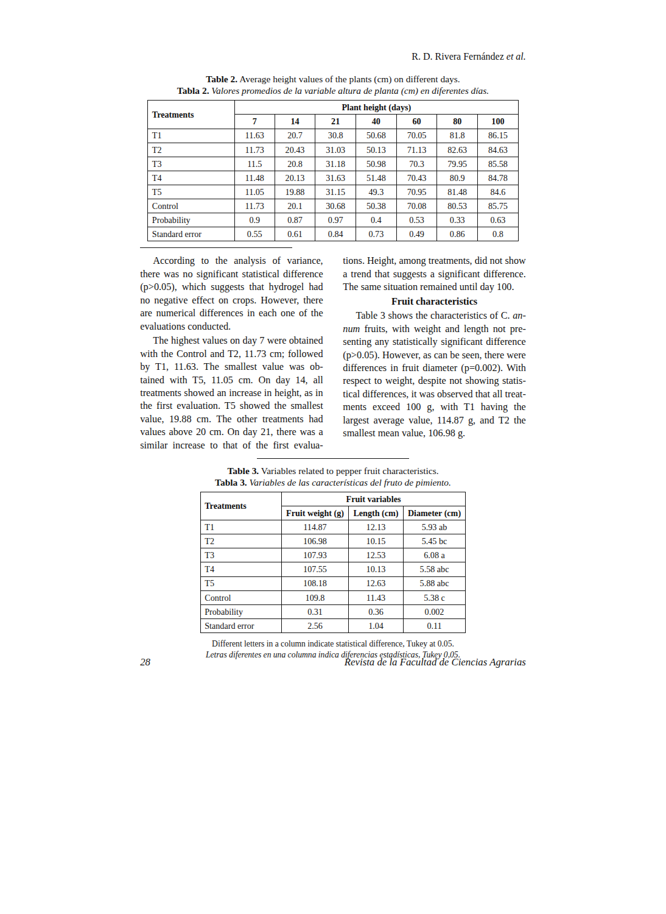R. D. Rivera Fernández et al.
Table 2. Average height values of the plants (cm) on different days.
Tabla 2. Valores promedios de la variable altura de planta (cm) en diferentes días.
| Treatments | Plant height (days) |
| --- | --- |
| 7 | 14 | 21 | 40 | 60 | 80 | 100 |
| T1 | 11.63 | 20.7 | 30.8 | 50.68 | 70.05 | 81.8 | 86.15 |
| T2 | 11.73 | 20.43 | 31.03 | 50.13 | 71.13 | 82.63 | 84.63 |
| T3 | 11.5 | 20.8 | 31.18 | 50.98 | 70.3 | 79.95 | 85.58 |
| T4 | 11.48 | 20.13 | 31.63 | 51.48 | 70.43 | 80.9 | 84.78 |
| T5 | 11.05 | 19.88 | 31.15 | 49.3 | 70.95 | 81.48 | 84.6 |
| Control | 11.73 | 20.1 | 30.68 | 50.38 | 70.08 | 80.53 | 85.75 |
| Probability | 0.9 | 0.87 | 0.97 | 0.4 | 0.53 | 0.33 | 0.63 |
| Standard error | 0.55 | 0.61 | 0.84 | 0.73 | 0.49 | 0.86 | 0.8 |
According to the analysis of variance, there was no significant statistical difference (p>0.05), which suggests that hydrogel had no negative effect on crops. However, there are numerical differences in each one of the evaluations conducted.
The highest values on day 7 were obtained with the Control and T2, 11.73 cm; followed by T1, 11.63. The smallest value was obtained with T5, 11.05 cm. On day 14, all treatments showed an increase in height, as in the first evaluation. T5 showed the smallest value, 19.88 cm. The other treatments had values above 20 cm. On day 21, there was a similar increase to that of the first evaluations. Height, among treatments, did not show a trend that suggests a significant difference. The same situation remained until day 100.
Fruit characteristics
Table 3 shows the characteristics of C. annum fruits, with weight and length not presenting any statistically significant difference (p>0.05). However, as can be seen, there were differences in fruit diameter (p=0.002). With respect to weight, despite not showing statistical differences, it was observed that all treatments exceed 100 g, with T1 having the largest average value, 114.87 g, and T2 the smallest mean value, 106.98 g.
Table 3. Variables related to pepper fruit characteristics.
Tabla 3. Variables de las características del fruto de pimiento.
| Treatments | Fruit variables |
| --- | --- |
| Fruit weight (g) | Length (cm) | Diameter (cm) |
| T1 | 114.87 | 12.13 | 5.93 ab |
| T2 | 106.98 | 10.15 | 5.45 bc |
| T3 | 107.93 | 12.53 | 6.08 a |
| T4 | 107.55 | 10.13 | 5.58 abc |
| T5 | 108.18 | 12.63 | 5.88 abc |
| Control | 109.8 | 11.43 | 5.38 c |
| Probability | 0.31 | 0.36 | 0.002 |
| Standard error | 2.56 | 1.04 | 0.11 |
Different letters in a column indicate statistical difference, Tukey at 0.05.
Letras diferentes en una columna indica diferencias estadísticas, Tukey 0,05.
28
Revista de la Facultad de Ciencias Agrarias